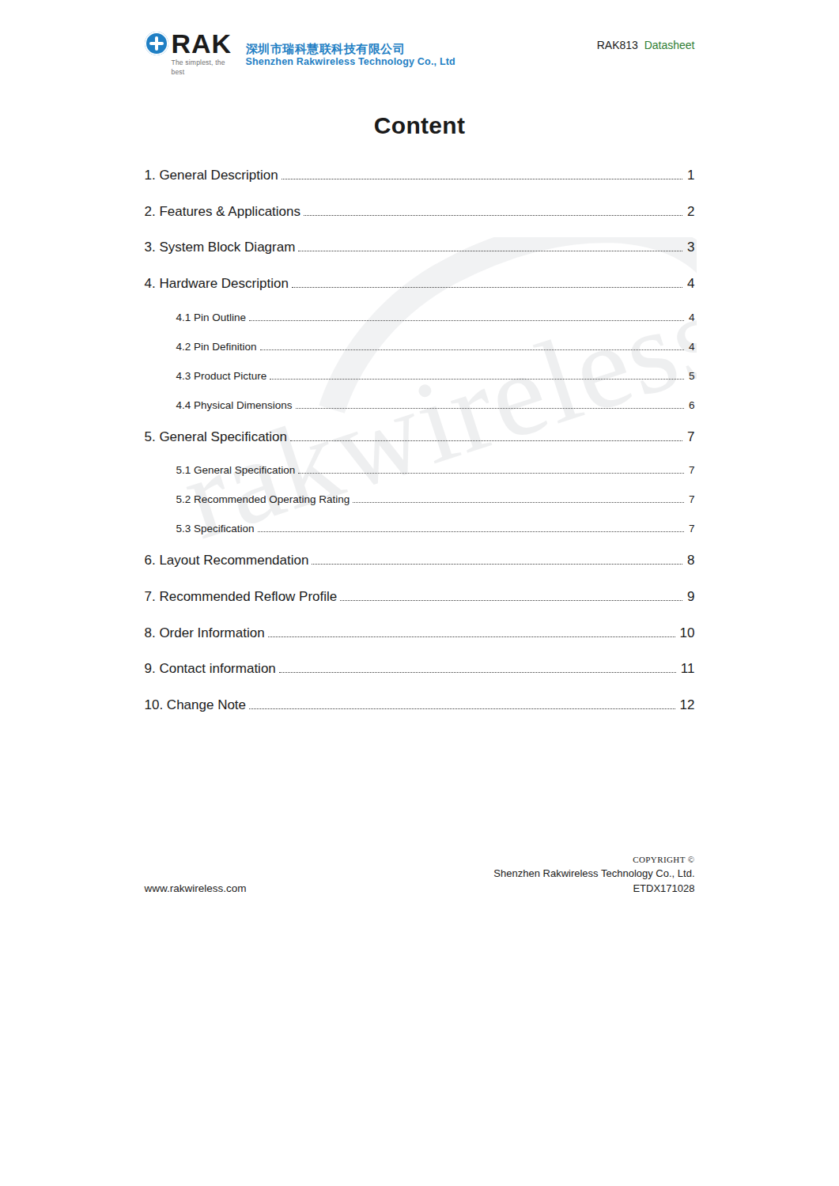rakwireless
RAK
The simplest, the best
深圳市瑞科慧联科技有限公司
Shenzhen Rakwireless Technology Co., Ltd
RAK813 Datasheet
Content
1. General Description 1
2. Features & Applications 2
3. System Block Diagram 3
4. Hardware Description 4
4.1 Pin Outline 4
4.2 Pin Definition 4
4.3 Product Picture 5
4.4 Physical Dimensions 6
5. General Specification 7
5.1 General Specification 7
5.2 Recommended Operating Rating 7
5.3 Specification 7
6. Layout Recommendation 8
7. Recommended Reflow Profile 9
8. Order Information 10
9. Contact information 11
10. Change Note 12
www.rakwireless.com
COPYRIGHT ©
Shenzhen Rakwireless Technology Co., Ltd.
ETDX171028